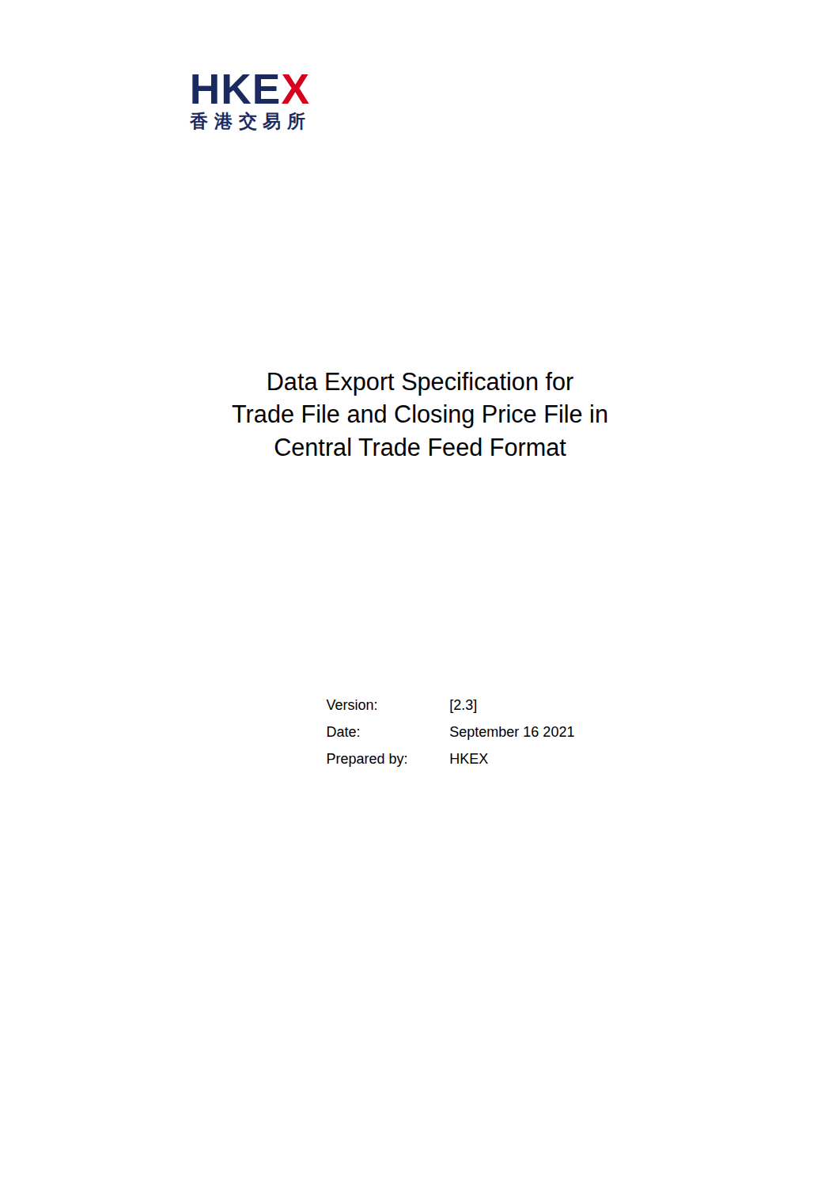HKEX 香港交易所
Data Export Specification for
Trade File and Closing Price File in
Central Trade Feed Format
| Version: | [2.3] |
| Date: | September 16 2021 |
| Prepared by: | HKEX |